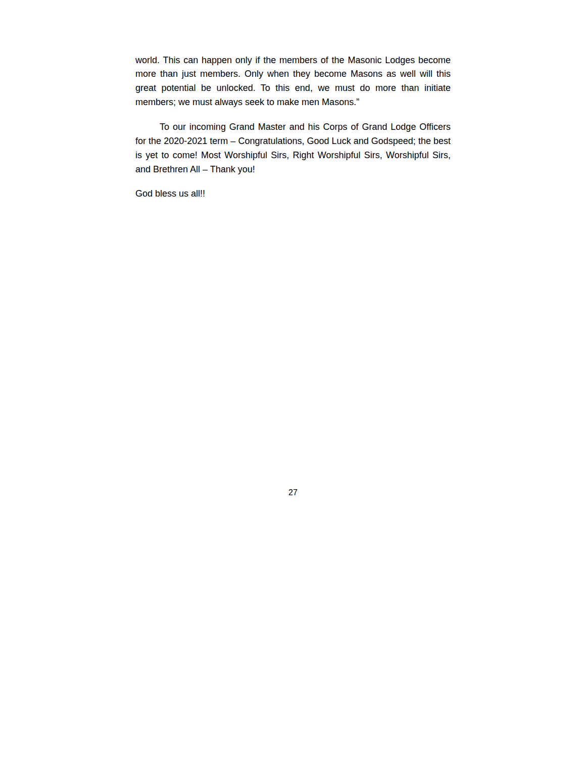world. This can happen only if the members of the Masonic Lodges become more than just members. Only when they become Masons as well will this great potential be unlocked. To this end, we must do more than initiate members; we must always seek to make men Masons.”
To our incoming Grand Master and his Corps of Grand Lodge Officers for the 2020-2021 term – Congratulations, Good Luck and Godspeed; the best is yet to come! Most Worshipful Sirs, Right Worshipful Sirs, Worshipful Sirs, and Brethren All – Thank you!
God bless us all!!
27